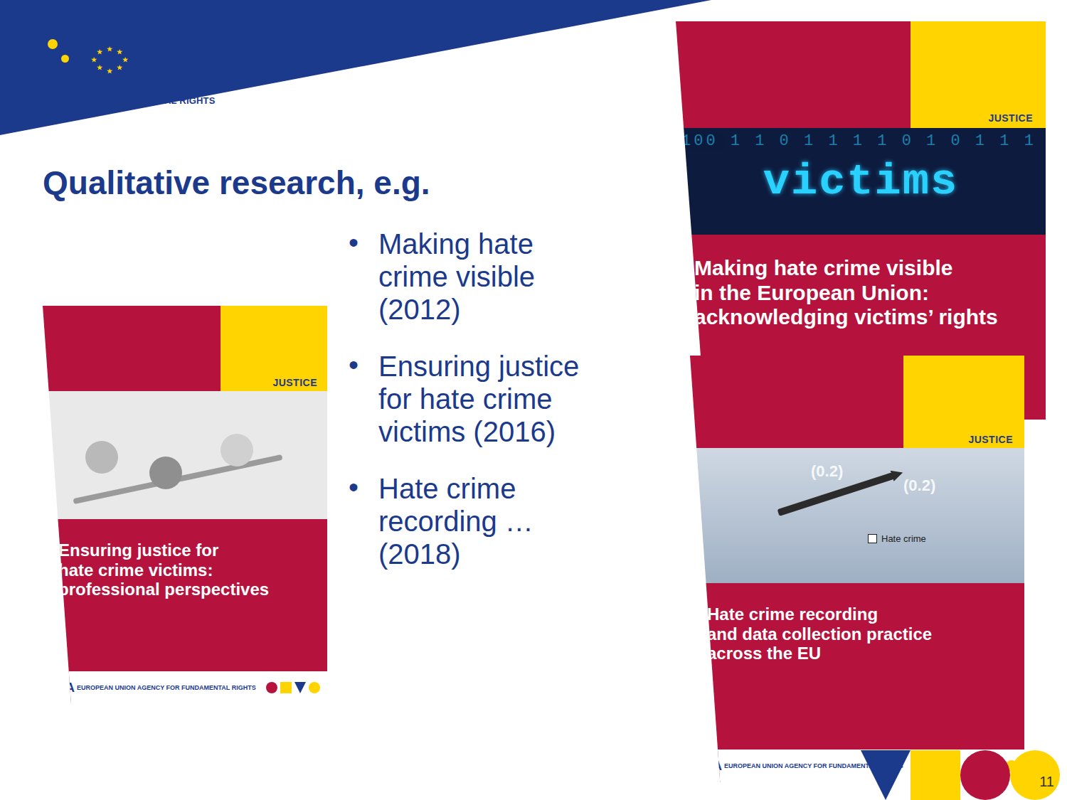★ ★ ★ ★ ★ ★ ★ ★ FRA
EUROPEAN UNION AGENCY
FOR FUNDAMENTAL RIGHTS
Qualitative research, e.g.
Making hate crime visible (2012)
Ensuring justice for hate crime victims (2016)
Hate crime recording … (2018)
JUSTICE
100 1 1 0 1 1 1 1 0 1 0 1 1 1 1 0 1
victims
Making hate crime visible
in the European Union:
acknowledging victims’ rights
JUSTICE
Ensuring justice for
hate crime victims:
professional perspectives
FRA EUROPEAN UNION AGENCY FOR FUNDAMENTAL RIGHTS
JUSTICE
MENTAL RIGHTS
(0.2)
(0.2)
Hate crime
Hate crime recording
and data collection practice
across the EU
FRA EUROPEAN UNION AGENCY FOR FUNDAMENTAL RIGHTS
11